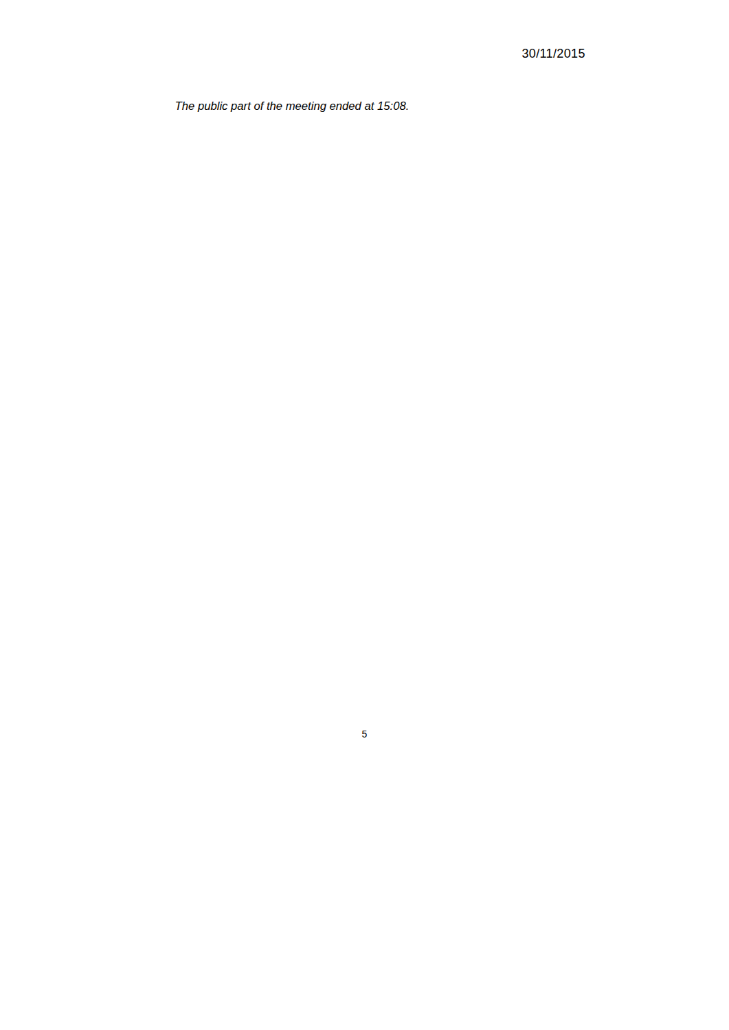30/11/2015
The public part of the meeting ended at 15:08.
5